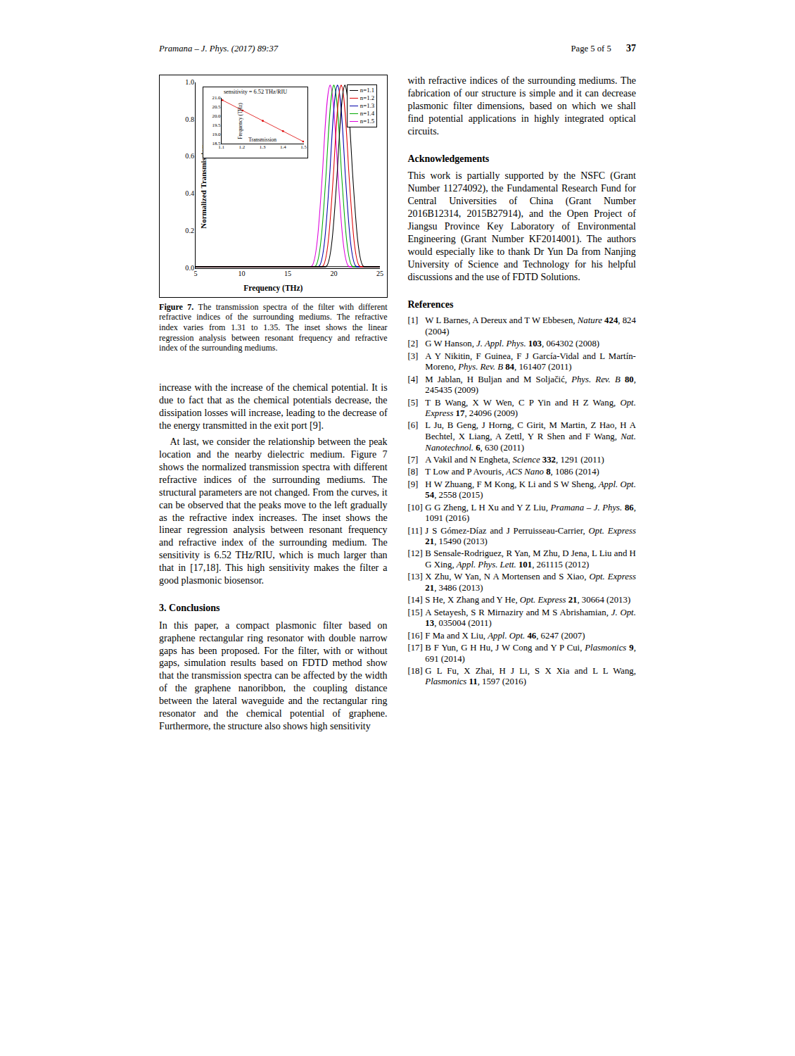Pramana – J. Phys. (2017) 89:37
Page 5 of 537
Normalized Transmission
1.0 0.8 0.6 0.4 0.2 0.0 5 10 15 20 25
n=1.1
n=1.2
n=1.3
n=1.4
n=1.5
sensitivity = 6.52 THz/RIU
21.0 20.5 20.0 19.5 19.0 18.5 1.1 1.2 1.3 1.4 1.5
Frequency (THz)
Transmission
Frequency (THz)
Figure 7. The transmission spectra of the filter with different refractive indices of the surrounding mediums. The refractive index varies from 1.31 to 1.35. The inset shows the linear regression analysis between resonant frequency and refractive index of the surrounding mediums.
increase with the increase of the chemical potential. It is due to fact that as the chemical potentials decrease, the dissipation losses will increase, leading to the decrease of the energy transmitted in the exit port [9].
At last, we consider the relationship between the peak location and the nearby dielectric medium. Figure 7 shows the normalized transmission spectra with different refractive indices of the surrounding mediums. The structural parameters are not changed. From the curves, it can be observed that the peaks move to the left gradually as the refractive index increases. The inset shows the linear regression analysis between resonant frequency and refractive index of the surrounding medium. The sensitivity is 6.52 THz/RIU, which is much larger than that in [17,18]. This high sensitivity makes the filter a good plasmonic biosensor.
3. Conclusions
In this paper, a compact plasmonic filter based on graphene rectangular ring resonator with double narrow gaps has been proposed. For the filter, with or without gaps, simulation results based on FDTD method show that the transmission spectra can be affected by the width of the graphene nanoribbon, the coupling distance between the lateral waveguide and the rectangular ring resonator and the chemical potential of graphene. Furthermore, the structure also shows high sensitivity
with refractive indices of the surrounding mediums. The fabrication of our structure is simple and it can decrease plasmonic filter dimensions, based on which we shall find potential applications in highly integrated optical circuits.
Acknowledgements
This work is partially supported by the NSFC (Grant Number 11274092), the Fundamental Research Fund for Central Universities of China (Grant Number 2016B12314, 2015B27914), and the Open Project of Jiangsu Province Key Laboratory of Environmental Engineering (Grant Number KF2014001). The authors would especially like to thank Dr Yun Da from Nanjing University of Science and Technology for his helpful discussions and the use of FDTD Solutions.
References
[1] W L Barnes, A Dereux and T W Ebbesen, Nature 424, 824 (2004)
[2] G W Hanson, J. Appl. Phys. 103, 064302 (2008)
[3] A Y Nikitin, F Guinea, F J García-Vidal and L Martín-Moreno, Phys. Rev. B 84, 161407 (2011)
[4] M Jablan, H Buljan and M Soljačić, Phys. Rev. B 80, 245435 (2009)
[5] T B Wang, X W Wen, C P Yin and H Z Wang, Opt. Express 17, 24096 (2009)
[6] L Ju, B Geng, J Horng, C Girit, M Martin, Z Hao, H A Bechtel, X Liang, A Zettl, Y R Shen and F Wang, Nat. Nanotechnol. 6, 630 (2011)
[7] A Vakil and N Engheta, Science 332, 1291 (2011)
[8] T Low and P Avouris, ACS Nano 8, 1086 (2014)
[9] H W Zhuang, F M Kong, K Li and S W Sheng, Appl. Opt. 54, 2558 (2015)
[10] G G Zheng, L H Xu and Y Z Liu, Pramana – J. Phys. 86, 1091 (2016)
[11] J S Gómez-Díaz and J Perruisseau-Carrier, Opt. Express 21, 15490 (2013)
[12] B Sensale-Rodriguez, R Yan, M Zhu, D Jena, L Liu and H G Xing, Appl. Phys. Lett. 101, 261115 (2012)
[13] X Zhu, W Yan, N A Mortensen and S Xiao, Opt. Express 21, 3486 (2013)
[14] S He, X Zhang and Y He, Opt. Express 21, 30664 (2013)
[15] A Setayesh, S R Mirnaziry and M S Abrishamian, J. Opt. 13, 035004 (2011)
[16] F Ma and X Liu, Appl. Opt. 46, 6247 (2007)
[17] B F Yun, G H Hu, J W Cong and Y P Cui, Plasmonics 9, 691 (2014)
[18] G L Fu, X Zhai, H J Li, S X Xia and L L Wang, Plasmonics 11, 1597 (2016)